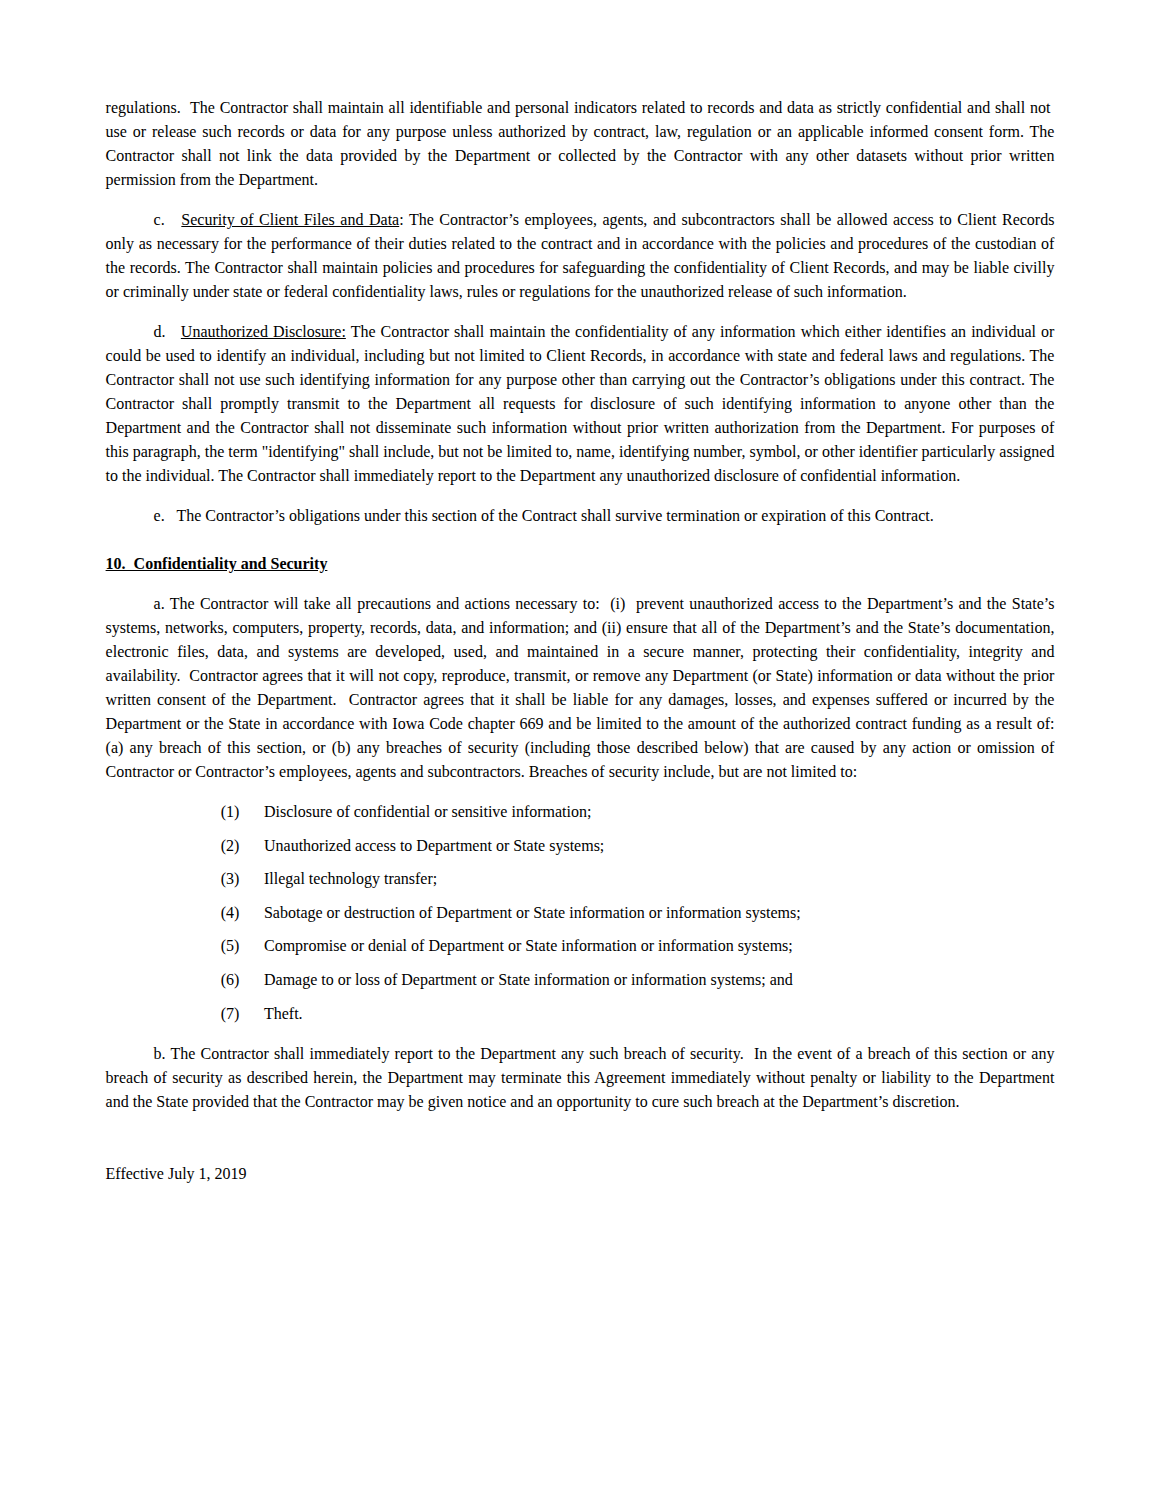regulations. The Contractor shall maintain all identifiable and personal indicators related to records and data as strictly confidential and shall not use or release such records or data for any purpose unless authorized by contract, law, regulation or an applicable informed consent form. The Contractor shall not link the data provided by the Department or collected by the Contractor with any other datasets without prior written permission from the Department.
c. Security of Client Files and Data: The Contractor’s employees, agents, and subcontractors shall be allowed access to Client Records only as necessary for the performance of their duties related to the contract and in accordance with the policies and procedures of the custodian of the records. The Contractor shall maintain policies and procedures for safeguarding the confidentiality of Client Records, and may be liable civilly or criminally under state or federal confidentiality laws, rules or regulations for the unauthorized release of such information.
d. Unauthorized Disclosure: The Contractor shall maintain the confidentiality of any information which either identifies an individual or could be used to identify an individual, including but not limited to Client Records, in accordance with state and federal laws and regulations. The Contractor shall not use such identifying information for any purpose other than carrying out the Contractor’s obligations under this contract. The Contractor shall promptly transmit to the Department all requests for disclosure of such identifying information to anyone other than the Department and the Contractor shall not disseminate such information without prior written authorization from the Department. For purposes of this paragraph, the term "identifying" shall include, but not be limited to, name, identifying number, symbol, or other identifier particularly assigned to the individual. The Contractor shall immediately report to the Department any unauthorized disclosure of confidential information.
e. The Contractor’s obligations under this section of the Contract shall survive termination or expiration of this Contract.
10. Confidentiality and Security
a. The Contractor will take all precautions and actions necessary to: (i) prevent unauthorized access to the Department’s and the State’s systems, networks, computers, property, records, data, and information; and (ii) ensure that all of the Department’s and the State’s documentation, electronic files, data, and systems are developed, used, and maintained in a secure manner, protecting their confidentiality, integrity and availability. Contractor agrees that it will not copy, reproduce, transmit, or remove any Department (or State) information or data without the prior written consent of the Department. Contractor agrees that it shall be liable for any damages, losses, and expenses suffered or incurred by the Department or the State in accordance with Iowa Code chapter 669 and be limited to the amount of the authorized contract funding as a result of: (a) any breach of this section, or (b) any breaches of security (including those described below) that are caused by any action or omission of Contractor or Contractor’s employees, agents and subcontractors. Breaches of security include, but are not limited to:
(1) Disclosure of confidential or sensitive information;
(2) Unauthorized access to Department or State systems;
(3) Illegal technology transfer;
(4) Sabotage or destruction of Department or State information or information systems;
(5) Compromise or denial of Department or State information or information systems;
(6) Damage to or loss of Department or State information or information systems; and
(7) Theft.
b. The Contractor shall immediately report to the Department any such breach of security. In the event of a breach of this section or any breach of security as described herein, the Department may terminate this Agreement immediately without penalty or liability to the Department and the State provided that the Contractor may be given notice and an opportunity to cure such breach at the Department’s discretion.
Effective July 1, 2019